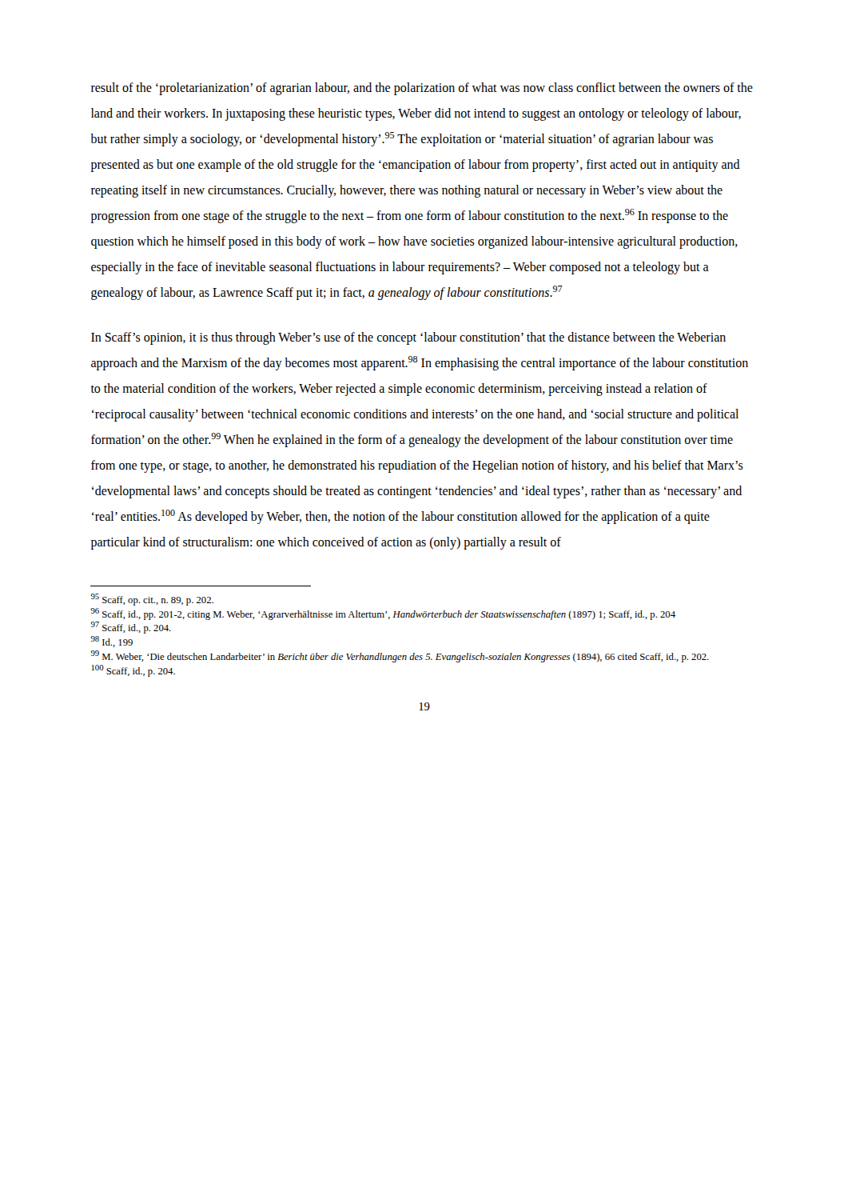result of the ‘proletarianization’ of agrarian labour, and the polarization of what was now class conflict between the owners of the land and their workers. In juxtaposing these heuristic types, Weber did not intend to suggest an ontology or teleology of labour, but rather simply a sociology, or ‘developmental history’.95 The exploitation or ‘material situation’ of agrarian labour was presented as but one example of the old struggle for the ‘emancipation of labour from property’, first acted out in antiquity and repeating itself in new circumstances. Crucially, however, there was nothing natural or necessary in Weber’s view about the progression from one stage of the struggle to the next – from one form of labour constitution to the next.96 In response to the question which he himself posed in this body of work – how have societies organized labour-intensive agricultural production, especially in the face of inevitable seasonal fluctuations in labour requirements? – Weber composed not a teleology but a genealogy of labour, as Lawrence Scaff put it; in fact, a genealogy of labour constitutions.97
In Scaff’s opinion, it is thus through Weber’s use of the concept ‘labour constitution’ that the distance between the Weberian approach and the Marxism of the day becomes most apparent.98 In emphasising the central importance of the labour constitution to the material condition of the workers, Weber rejected a simple economic determinism, perceiving instead a relation of ‘reciprocal causality’ between ‘technical economic conditions and interests’ on the one hand, and ‘social structure and political formation’ on the other.99 When he explained in the form of a genealogy the development of the labour constitution over time from one type, or stage, to another, he demonstrated his repudiation of the Hegelian notion of history, and his belief that Marx’s ‘developmental laws’ and concepts should be treated as contingent ‘tendencies’ and ‘ideal types’, rather than as ‘necessary’ and ‘real’ entities.100 As developed by Weber, then, the notion of the labour constitution allowed for the application of a quite particular kind of structuralism: one which conceived of action as (only) partially a result of
95 Scaff, op. cit., n. 89, p. 202.
96 Scaff, id., pp. 201-2, citing M. Weber, ‘Agrarverhältnisse im Altertum’, Handwörterbuch der Staatswissenschaften (1897) 1; Scaff, id., p. 204
97 Scaff, id., p. 204.
98 Id., 199
99 M. Weber, ‘Die deutschen Landarbeiter’ in Bericht über die Verhandlungen des 5. Evangelisch-sozialen Kongresses (1894), 66 cited Scaff, id., p. 202.
100 Scaff, id., p. 204.
19